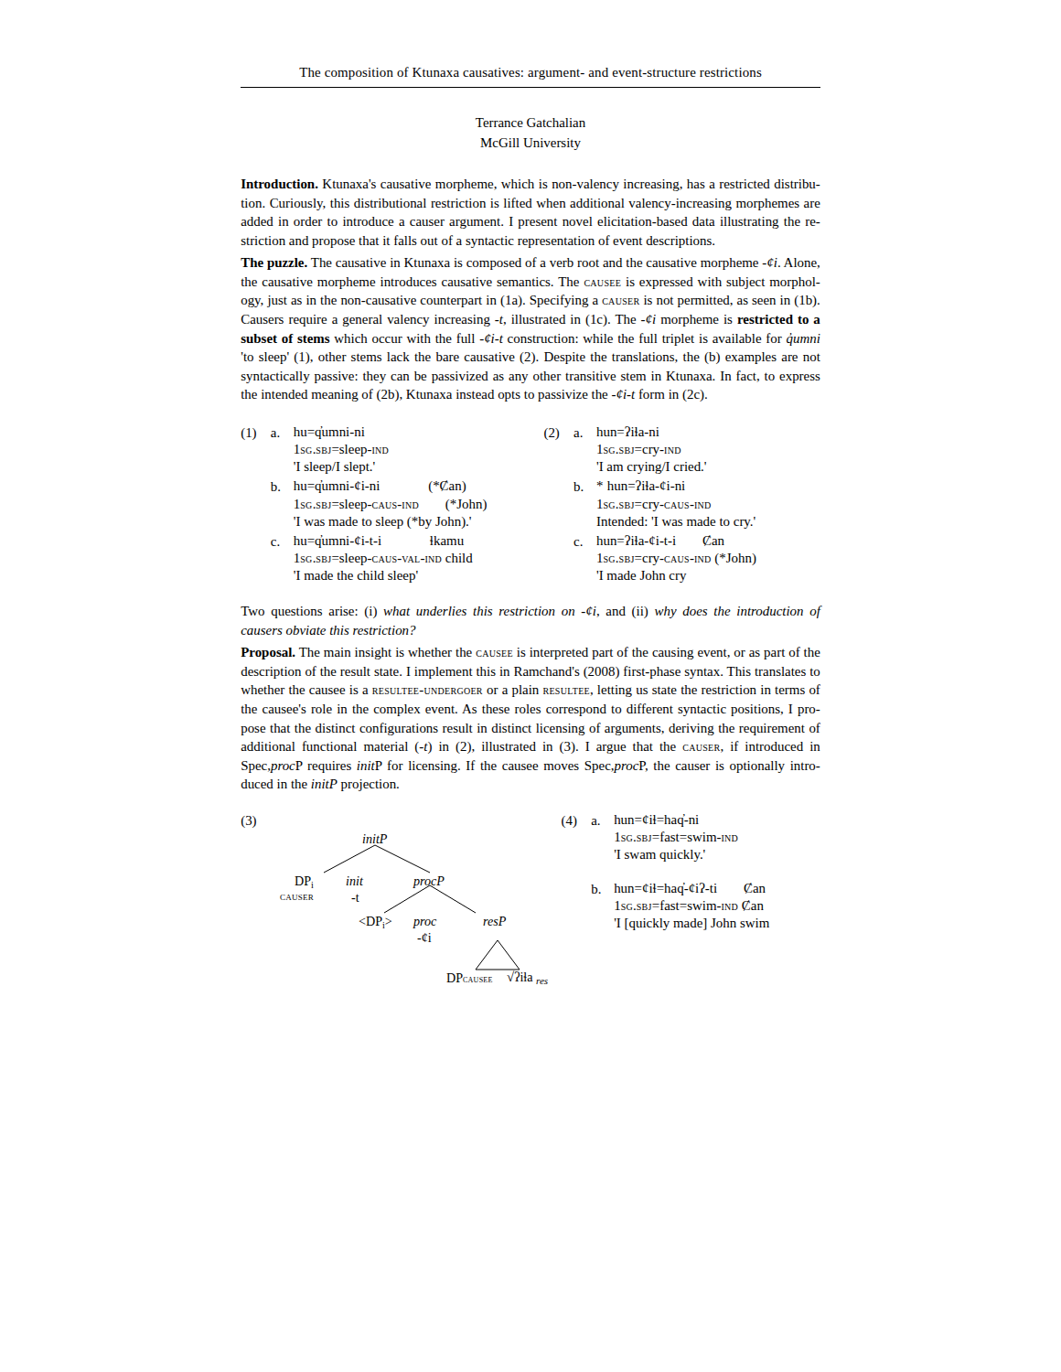The composition of Ktunaxa causatives: argument- and event-structure restrictions
Terrance Gatchalian
McGill University
Introduction. Ktunaxa's causative morpheme, which is non-valency increasing, has a restricted distribution. Curiously, this distributional restriction is lifted when additional valency-increasing morphemes are added in order to introduce a causer argument. I present novel elicitation-based data illustrating the restriction and propose that it falls out of a syntactic representation of event descriptions.
The puzzle. The causative in Ktunaxa is composed of a verb root and the causative morpheme -ȼi. Alone, the causative morpheme introduces causative semantics. The causee is expressed with subject morphology, just as in the non-causative counterpart in (1a). Specifying a causer is not permitted, as seen in (1b). Causers require a general valency increasing -t, illustrated in (1c). The -ȼi morpheme is restricted to a subset of stems which occur with the full -ȼi-t construction: while the full triplet is available for q̓umni 'to sleep' (1), other stems lack the bare causative (2). Despite the translations, the (b) examples are not syntactically passive: they can be passivized as any other transitive stem in Ktunaxa. In fact, to express the intended meaning of (2b), Ktunaxa instead opts to passivize the -ȼi-t form in (2c).
| (1) | a. | hu=q̓umni-ni 1 sg . sbj =sleep- ind 'I sleep/I slept.' |
| | b. | hu=q̓umni-ȼi-ni (*Ȼan) 1 sg . sbj =sleep- caus - ind (*John) 'I was made to sleep (*by John).' |
| | c. | hu=q̓umni-ȼi-t-i ɬkamu 1 sg . sbj =sleep- caus - val - ind child 'I made the child sleep' |
| (2) | a. | hun=ʔiɬa-ni 1 sg . sbj =cry- ind 'I am crying/I cried.' |
| | b. | * hun=ʔiɬa-ȼi-ni 1 sg . sbj =cry- caus - ind Intended: 'I was made to cry.' |
| | c. | hun=ʔiɬa-ȼi-t-i Ȼan 1 sg . sbj =cry- caus - ind (*John) 'I made John cry |
Two questions arise: (i) what underlies this restriction on -ȼi, and (ii) why does the introduction of causers obviate this restriction?
Proposal. The main insight is whether the causee is interpreted part of the causing event, or as part of the description of the result state. I implement this in Ramchand's (2008) first-phase syntax. This translates to whether the causee is a resultee-undergoer or a plain resultee, letting us state the restriction in terms of the causee's role in the complex event. As these roles correspond to different syntactic positions, I propose that the distinct configurations result in distinct licensing of arguments, deriving the requirement of additional functional material (-t) in (2), illustrated in (3). I argue that the causer, if introduced in Spec,proc P requires init P for licensing. If the causee moves Spec,proc P, the causer is optionally introduced in the initP projection.
| (3) | |
initP DPi causer init -t procP <DPi> proc -ȼi resP DPcausee √ʔiɬa res
| (4) | a. | hun=ȼiɬ=haq̓-ni 1 sg . sbj =fast=swim- ind 'I swam quickly.' |
| | b. | hun=ȼiɬ=haq̓-ȼiʔ-ti Ȼan 1 sg . sbj =fast=swim- ind Ȼan 'I [quickly made] John swim |